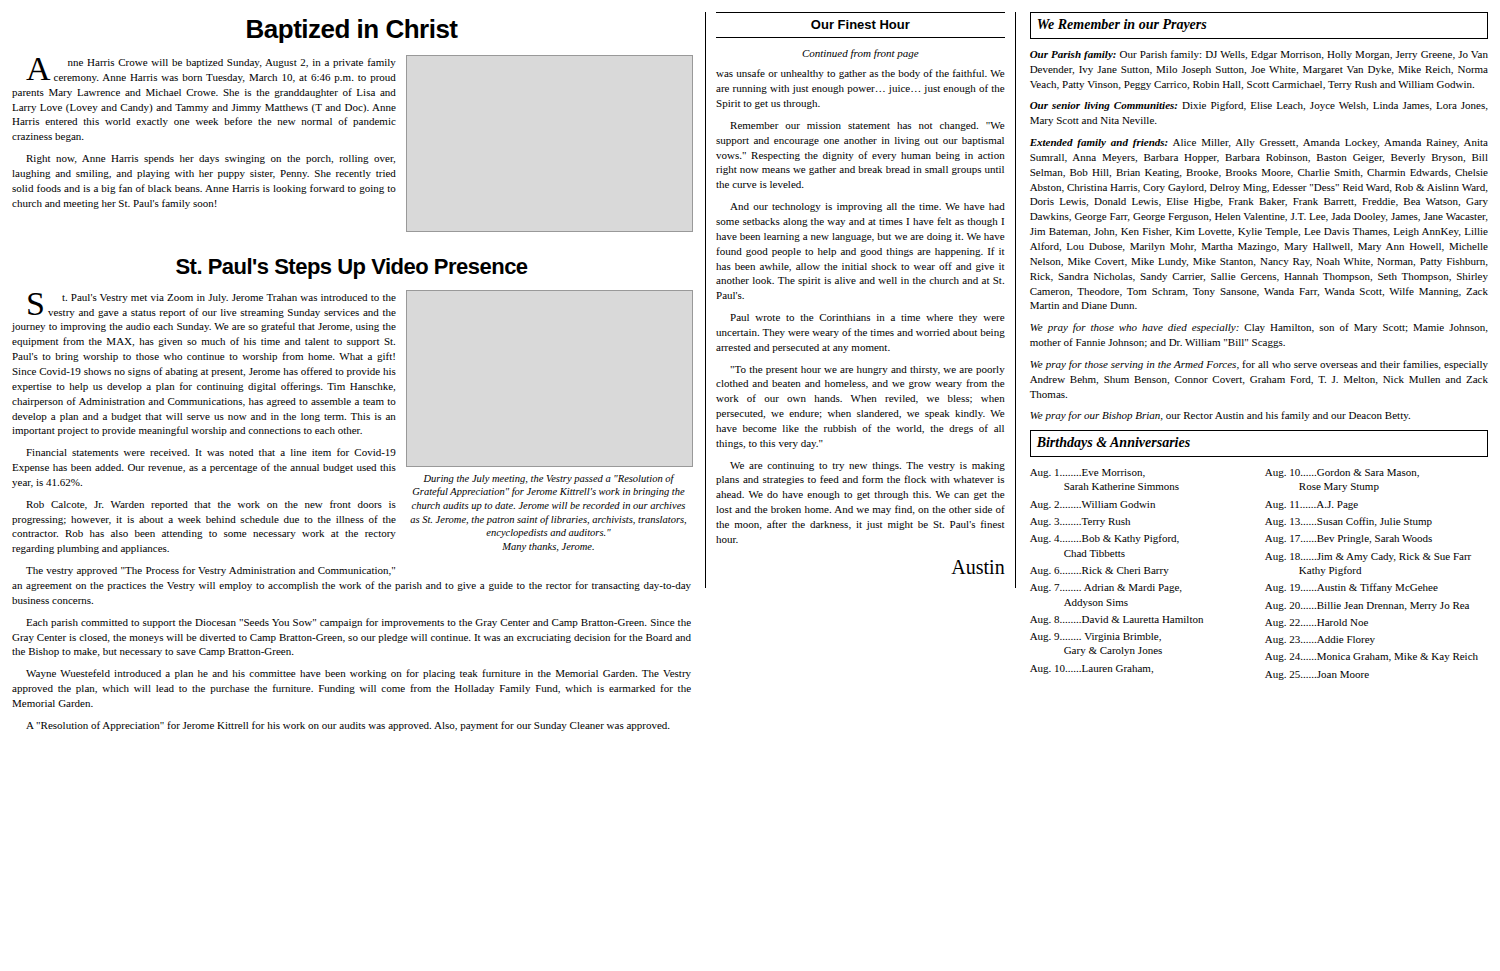Baptized in Christ
Anne Harris Crowe will be baptized Sunday, August 2, in a private family ceremony. Anne Harris was born Tuesday, March 10, at 6:46 p.m. to proud parents Mary Lawrence and Michael Crowe. She is the granddaughter of Lisa and Larry Love (Lovey and Candy) and Tammy and Jimmy Matthews (T and Doc). Anne Harris entered this world exactly one week before the new normal of pandemic craziness began.
Right now, Anne Harris spends her days swinging on the porch, rolling over, laughing and smiling, and playing with her puppy sister, Penny. She recently tried solid foods and is a big fan of black beans. Anne Harris is looking forward to going to church and meeting her St. Paul's family soon!
St. Paul's Steps Up Video Presence
During the July meeting, the Vestry passed a "Resolution of Grateful Appreciation" for Jerome Kittrell's work in bringing the church audits up to date. Jerome will be recorded in our archives as St. Jerome, the patron saint of libraries, archivists, translators, encyclopedists and auditors."
Many thanks, Jerome.
St. Paul's Vestry met via Zoom in July. Jerome Trahan was introduced to the vestry and gave a status report of our live streaming Sunday services and the journey to improving the audio each Sunday. We are so grateful that Jerome, using the equipment from the MAX, has given so much of his time and talent to support St. Paul's to bring worship to those who continue to worship from home. What a gift! Since Covid-19 shows no signs of abating at present, Jerome has offered to provide his expertise to help us develop a plan for continuing digital offerings. Tim Hanschke, chairperson of Administration and Communications, has agreed to assemble a team to develop a plan and a budget that will serve us now and in the long term. This is an important project to provide meaningful worship and connections to each other.
Financial statements were received. It was noted that a line item for Covid-19 Expense has been added. Our revenue, as a percentage of the annual budget used this year, is 41.62%.
Rob Calcote, Jr. Warden reported that the work on the new front doors is progressing; however, it is about a week behind schedule due to the illness of the contractor. Rob has also been attending to some necessary work at the rectory regarding plumbing and appliances.
The vestry approved "The Process for Vestry Administration and Communication," an agreement on the practices the Vestry will employ to accomplish the work of the parish and to give a guide to the rector for transacting day-to-day business concerns.
Each parish committed to support the Diocesan "Seeds You Sow" campaign for improvements to the Gray Center and Camp Bratton-Green. Since the Gray Center is closed, the moneys will be diverted to Camp Bratton-Green, so our pledge will continue. It was an excruciating decision for the Board and the Bishop to make, but necessary to save Camp Bratton-Green.
Wayne Wuestefeld introduced a plan he and his committee have been working on for placing teak furniture in the Memorial Garden. The Vestry approved the plan, which will lead to the purchase the furniture. Funding will come from the Holladay Family Fund, which is earmarked for the Memorial Garden.
A "Resolution of Appreciation" for Jerome Kittrell for his work on our audits was approved. Also, payment for our Sunday Cleaner was approved.
Our Finest Hour
Continued from front page
was unsafe or unhealthy to gather as the body of the faithful. We are running with just enough power… juice… just enough of the Spirit to get us through.
Remember our mission statement has not changed. "We support and encourage one another in living out our baptismal vows." Respecting the dignity of every human being in action right now means we gather and break bread in small groups until the curve is leveled.
And our technology is improving all the time. We have had some setbacks along the way and at times I have felt as though I have been learning a new language, but we are doing it. We have found good people to help and good things are happening. If it has been awhile, allow the initial shock to wear off and give it another look. The spirit is alive and well in the church and at St. Paul's.
Paul wrote to the Corinthians in a time where they were uncertain. They were weary of the times and worried about being arrested and persecuted at any moment.
"To the present hour we are hungry and thirsty, we are poorly clothed and beaten and homeless, and we grow weary from the work of our own hands. When reviled, we bless; when persecuted, we endure; when slandered, we speak kindly. We have become like the rubbish of the world, the dregs of all things, to this very day."
We are continuing to try new things. The vestry is making plans and strategies to feed and form the flock with whatever is ahead. We do have enough to get through this. We can get the lost and the broken home. And we may find, on the other side of the moon, after the darkness, it just might be St. Paul's finest hour.
Austin
We Remember in our Prayers
Our Parish family: Our Parish family: DJ Wells, Edgar Morrison, Holly Morgan, Jerry Greene, Jo Van Devender, Ivy Jane Sutton, Milo Joseph Sutton, Joe White, Margaret Van Dyke, Mike Reich, Norma Veach, Patty Vinson, Peggy Carrico, Robin Hall, Scott Carmichael, Terry Rush and William Godwin.
Our senior living Communities: Dixie Pigford, Elise Leach, Joyce Welsh, Linda James, Lora Jones, Mary Scott and Nita Neville.
Extended family and friends: Alice Miller, Ally Gressett, Amanda Lockey, Amanda Rainey, Anita Sumrall, Anna Meyers, Barbara Hopper, Barbara Robinson, Baston Geiger, Beverly Bryson, Bill Selman, Bob Hill, Brian Keating, Brooke, Brooks Moore, Charlie Smith, Charmin Edwards, Chelsie Abston, Christina Harris, Cory Gaylord, Delroy Ming, Edesser "Dess" Reid Ward, Rob & Aislinn Ward, Doris Lewis, Donald Lewis, Elise Higbe, Frank Baker, Frank Barrett, Freddie, Bea Watson, Gary Dawkins, George Farr, George Ferguson, Helen Valentine, J.T. Lee, Jada Dooley, James, Jane Wacaster, Jim Bateman, John, Ken Fisher, Kim Lovette, Kylie Temple, Lee Davis Thames, Leigh AnnKey, Lillie Alford, Lou Dubose, Marilyn Mohr, Martha Mazingo, Mary Hallwell, Mary Ann Howell, Michelle Nelson, Mike Covert, Mike Lundy, Mike Stanton, Nancy Ray, Noah White, Norman, Patty Fishburn, Rick, Sandra Nicholas, Sandy Carrier, Sallie Gercens, Hannah Thompson, Seth Thompson, Shirley Cameron, Theodore, Tom Schram, Tony Sansone, Wanda Farr, Wanda Scott, Wilfe Manning, Zack Martin and Diane Dunn.
We pray for those who have died especially: Clay Hamilton, son of Mary Scott; Mamie Johnson, mother of Fannie Johnson; and Dr. William "Bill" Scaggs.
We pray for those serving in the Armed Forces, for all who serve overseas and their families, especially Andrew Behm, Shum Benson, Connor Covert, Graham Ford, T. J. Melton, Nick Mullen and Zack Thomas.
We pray for our Bishop Brian, our Rector Austin and his family and our Deacon Betty.
Birthdays & Anniversaries
Aug. 1........Eve Morrison,Sarah Katherine Simmons
Aug. 2........William Godwin
Aug. 3........Terry Rush
Aug. 4........Bob & Kathy Pigford,Chad Tibbetts
Aug. 6........Rick & Cheri Barry
Aug. 7........ Adrian & Mardi Page,Addyson Sims
Aug. 8........David & Lauretta Hamilton
Aug. 9........ Virginia Brimble,Gary & Carolyn Jones
Aug. 10......Lauren Graham,
Aug. 10......Gordon & Sara Mason,Rose Mary Stump
Aug. 11......A.J. Page
Aug. 13......Susan Coffin, Julie Stump
Aug. 17......Bev Pringle, Sarah Woods
Aug. 18......Jim & Amy Cady, Rick & Sue FarrKathy Pigford
Aug. 19......Austin & Tiffany McGehee
Aug. 20......Billie Jean Drennan, Merry Jo Rea
Aug. 22......Harold Noe
Aug. 23......Addie Florey
Aug. 24......Monica Graham, Mike & Kay Reich
Aug. 25......Joan Moore